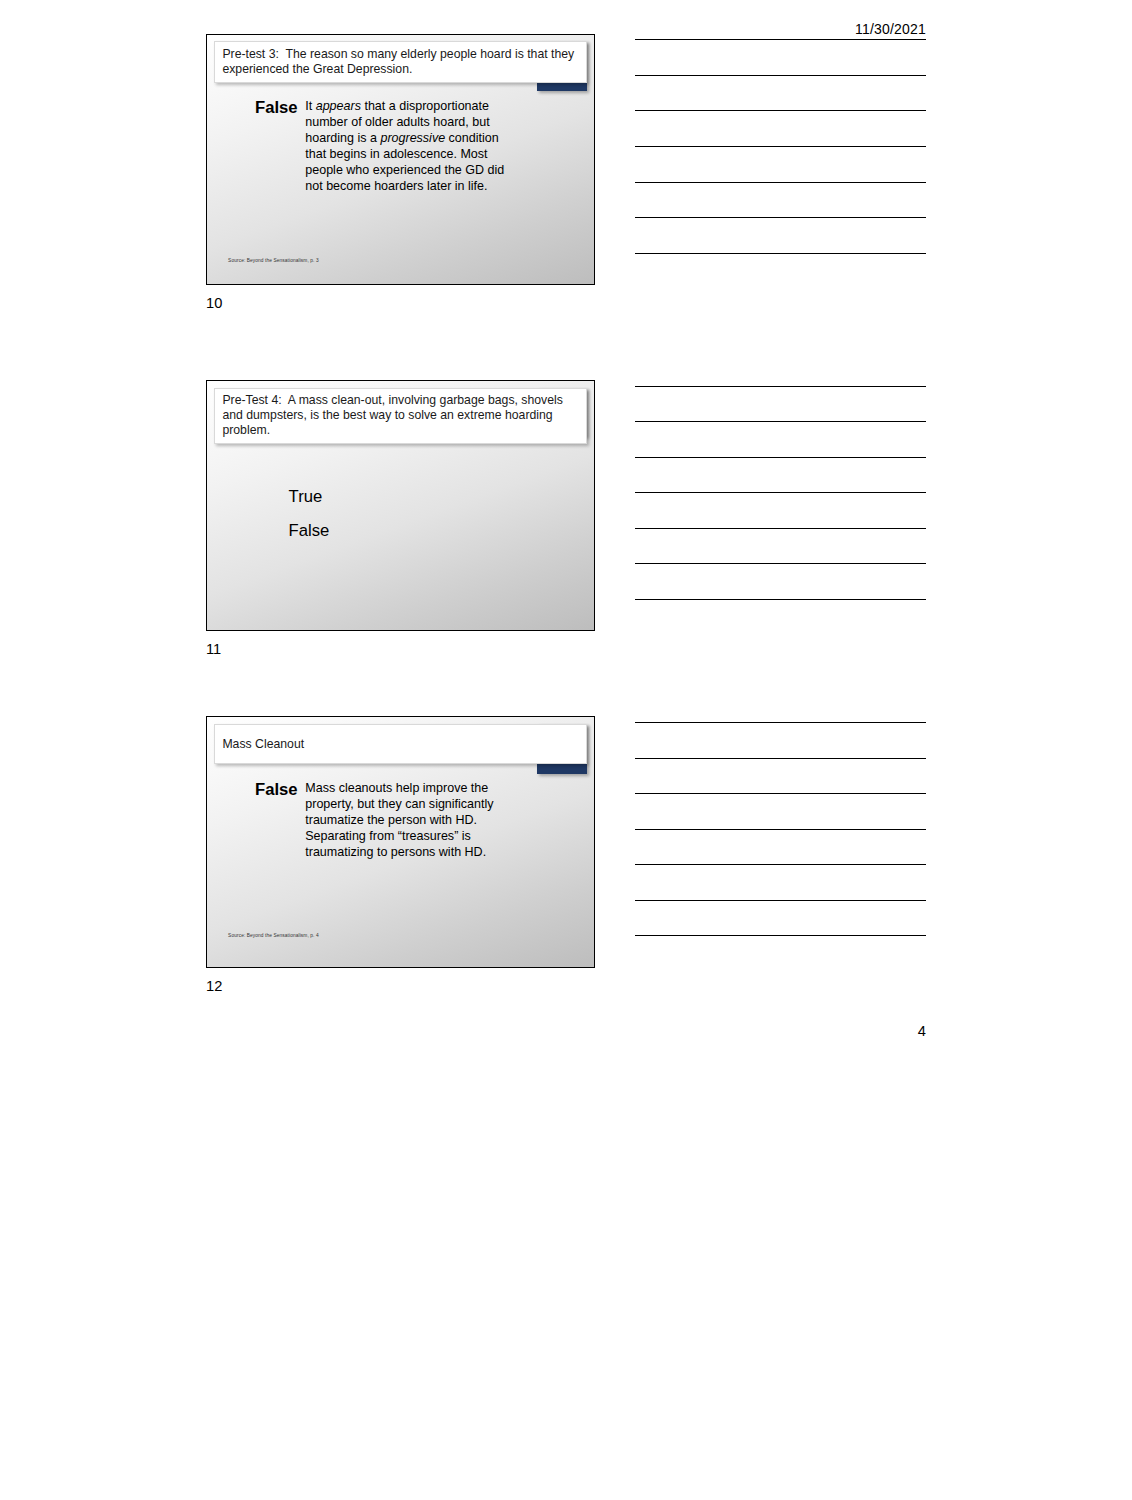11/30/2021
Pre-test 3: The reason so many elderly people hoard is that they experienced the Great Depression.
False
It appears that a disproportionate number of older adults hoard, but hoarding is a progressive condition that begins in adolescence. Most people who experienced the GD did not become hoarders later in life.
Source: Beyond the Sensationalism, p. 3
10
Pre-Test 4: A mass clean-out, involving garbage bags, shovels and dumpsters, is the best way to solve an extreme hoarding problem.
True
False
11
Mass Cleanout
False
Mass cleanouts help improve the property, but they can significantly traumatize the person with HD. Separating from “treasures” is traumatizing to persons with HD.
Source: Beyond the Sensationalism, p. 4
12
4